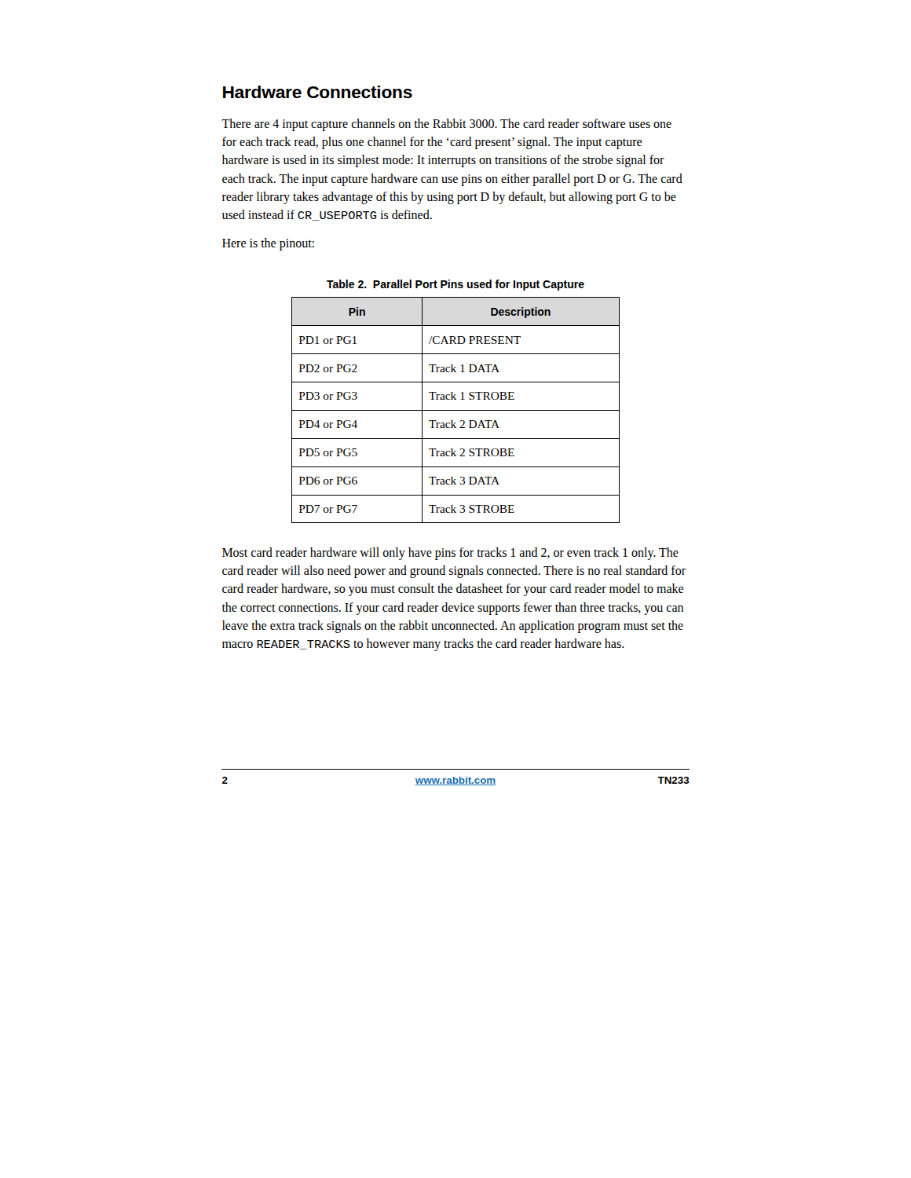Hardware Connections
There are 4 input capture channels on the Rabbit 3000. The card reader software uses one for each track read, plus one channel for the ‘card present’ signal. The input capture hardware is used in its simplest mode: It interrupts on transitions of the strobe signal for each track. The input capture hardware can use pins on either parallel port D or G. The card reader library takes advantage of this by using port D by default, but allowing port G to be used instead if CR_USEPORTG is defined.
Here is the pinout:
Table 2. Parallel Port Pins used for Input Capture
| Pin | Description |
| --- | --- |
| PD1 or PG1 | /CARD PRESENT |
| PD2 or PG2 | Track 1 DATA |
| PD3 or PG3 | Track 1 STROBE |
| PD4 or PG4 | Track 2 DATA |
| PD5 or PG5 | Track 2 STROBE |
| PD6 or PG6 | Track 3 DATA |
| PD7 or PG7 | Track 3 STROBE |
Most card reader hardware will only have pins for tracks 1 and 2, or even track 1 only. The card reader will also need power and ground signals connected. There is no real standard for card reader hardware, so you must consult the datasheet for your card reader model to make the correct connections. If your card reader device supports fewer than three tracks, you can leave the extra track signals on the rabbit unconnected. An application program must set the macro READER_TRACKS to however many tracks the card reader hardware has.
2
www.rabbit.com
TN233